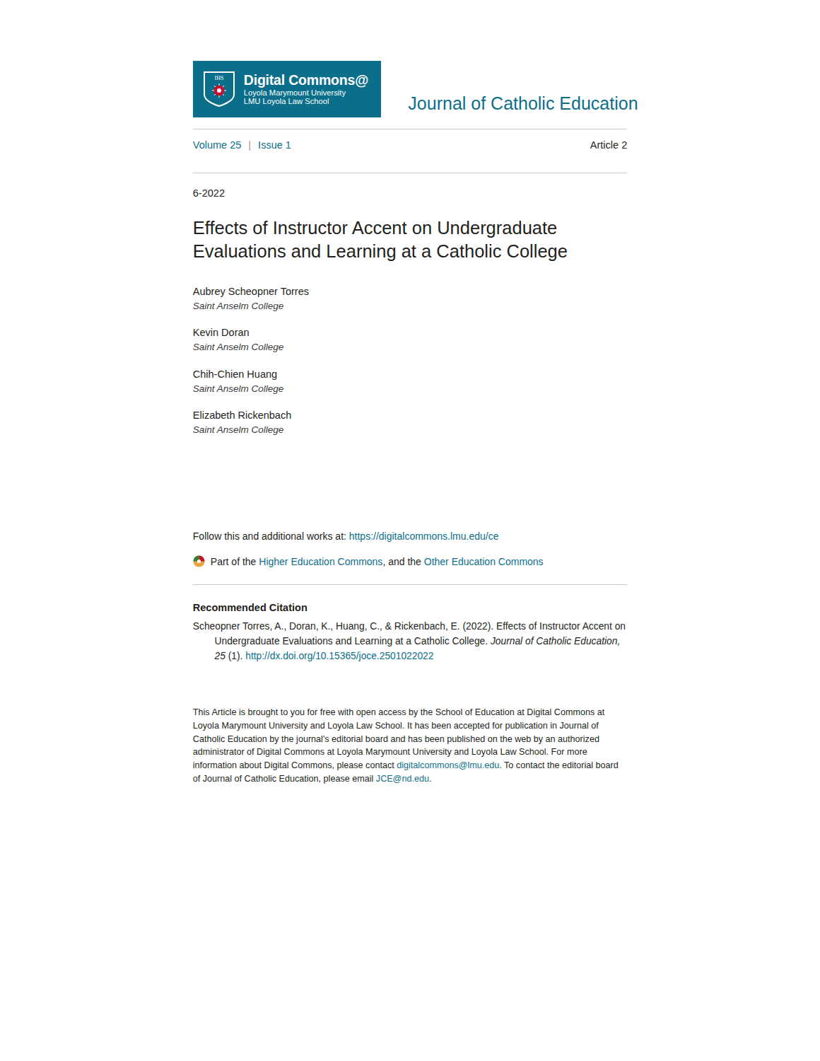IHS
Digital Commons@
Loyola Marymount University
LMU Loyola Law School
Journal of Catholic Education
Volume 25|Issue 1
Article 2
6-2022
Effects of Instructor Accent on Undergraduate Evaluations and Learning at a Catholic College
Aubrey Scheopner Torres
Saint Anselm College
Kevin Doran
Saint Anselm College
Chih-Chien Huang
Saint Anselm College
Elizabeth Rickenbach
Saint Anselm College
Follow this and additional works at: https://digitalcommons.lmu.edu/ce
Part of the Higher Education Commons, and the Other Education Commons
Recommended Citation
Scheopner Torres, A., Doran, K., Huang, C., & Rickenbach, E. (2022). Effects of Instructor Accent on Undergraduate Evaluations and Learning at a Catholic College. Journal of Catholic Education, 25 (1). http://dx.doi.org/10.15365/joce.2501022022
This Article is brought to you for free with open access by the School of Education at Digital Commons at Loyola Marymount University and Loyola Law School. It has been accepted for publication in Journal of Catholic Education by the journal's editorial board and has been published on the web by an authorized administrator of Digital Commons at Loyola Marymount University and Loyola Law School. For more information about Digital Commons, please contact digitalcommons@lmu.edu. To contact the editorial board of Journal of Catholic Education, please email JCE@nd.edu.